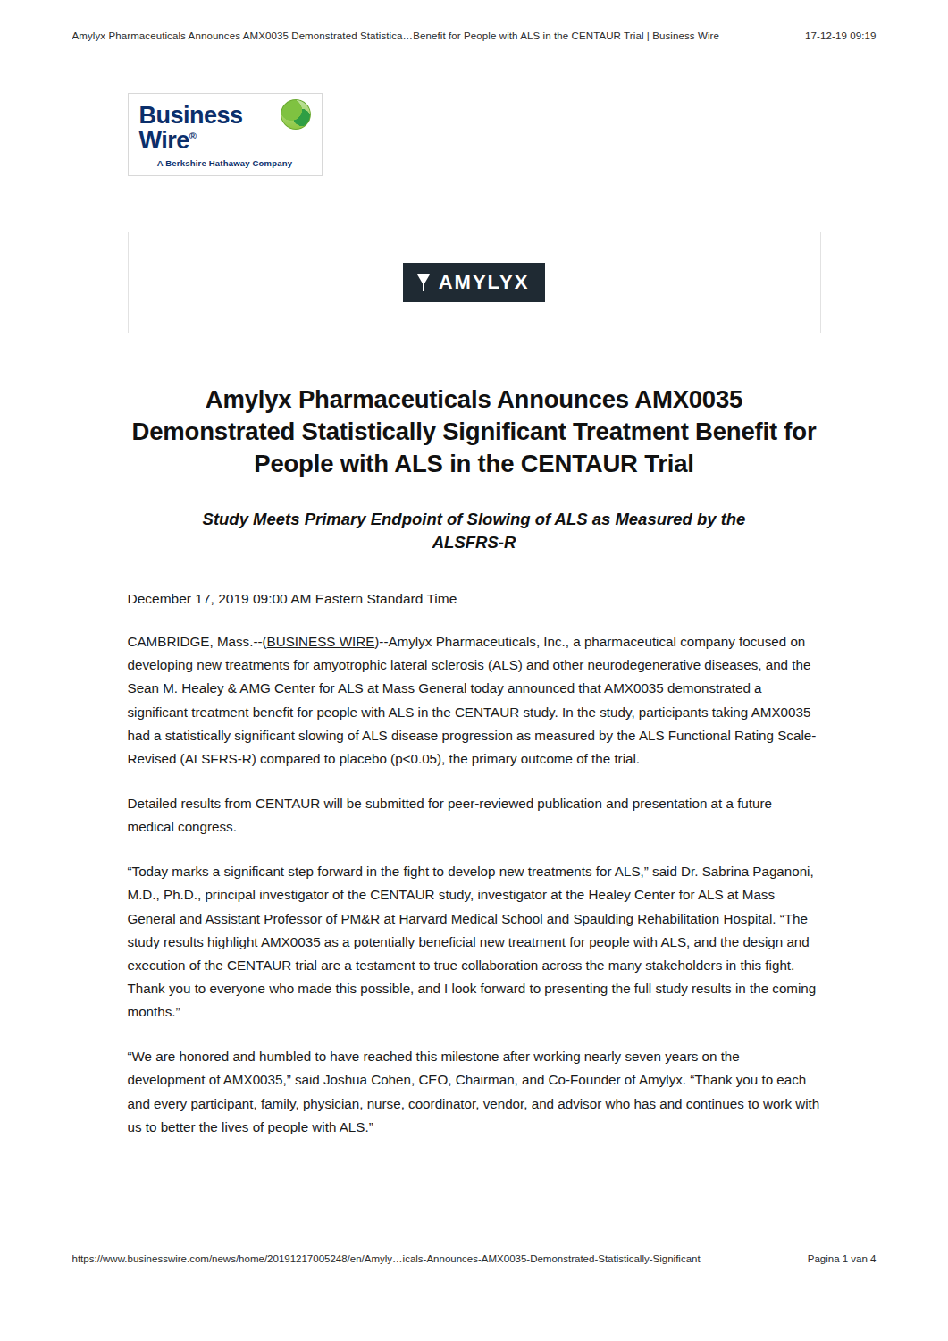Amylyx Pharmaceuticals Announces AMX0035 Demonstrated Statistica…Benefit for People with ALS in the CENTAUR Trial | Business Wire
17-12-19 09:19
Business
Wire®
A Berkshire Hathaway Company
AMYLYX
Amylyx Pharmaceuticals Announces AMX0035
Demonstrated Statistically Significant Treatment Benefit for
People with ALS in the CENTAUR Trial
Study Meets Primary Endpoint of Slowing of ALS as Measured by the
ALSFRS-R
December 17, 2019 09:00 AM Eastern Standard Time
CAMBRIDGE, Mass.--(BUSINESS WIRE)--Amylyx Pharmaceuticals, Inc., a pharmaceutical company focused on developing new treatments for amyotrophic lateral sclerosis (ALS) and other neurodegenerative diseases, and the Sean M. Healey & AMG Center for ALS at Mass General today announced that AMX0035 demonstrated a significant treatment benefit for people with ALS in the CENTAUR study. In the study, participants taking AMX0035 had a statistically significant slowing of ALS disease progression as measured by the ALS Functional Rating Scale-Revised (ALSFRS-R) compared to placebo (p<0.05), the primary outcome of the trial.
Detailed results from CENTAUR will be submitted for peer-reviewed publication and presentation at a future medical congress.
“Today marks a significant step forward in the fight to develop new treatments for ALS,” said Dr. Sabrina Paganoni, M.D., Ph.D., principal investigator of the CENTAUR study, investigator at the Healey Center for ALS at Mass General and Assistant Professor of PM&R at Harvard Medical School and Spaulding Rehabilitation Hospital. “The study results highlight AMX0035 as a potentially beneficial new treatment for people with ALS, and the design and execution of the CENTAUR trial are a testament to true collaboration across the many stakeholders in this fight. Thank you to everyone who made this possible, and I look forward to presenting the full study results in the coming months.”
“We are honored and humbled to have reached this milestone after working nearly seven years on the development of AMX0035,” said Joshua Cohen, CEO, Chairman, and Co-Founder of Amylyx. “Thank you to each and every participant, family, physician, nurse, coordinator, vendor, and advisor who has and continues to work with us to better the lives of people with ALS.”
https://www.businesswire.com/news/home/20191217005248/en/Amyly…icals-Announces-AMX0035-Demonstrated-Statistically-Significant
Pagina 1 van 4